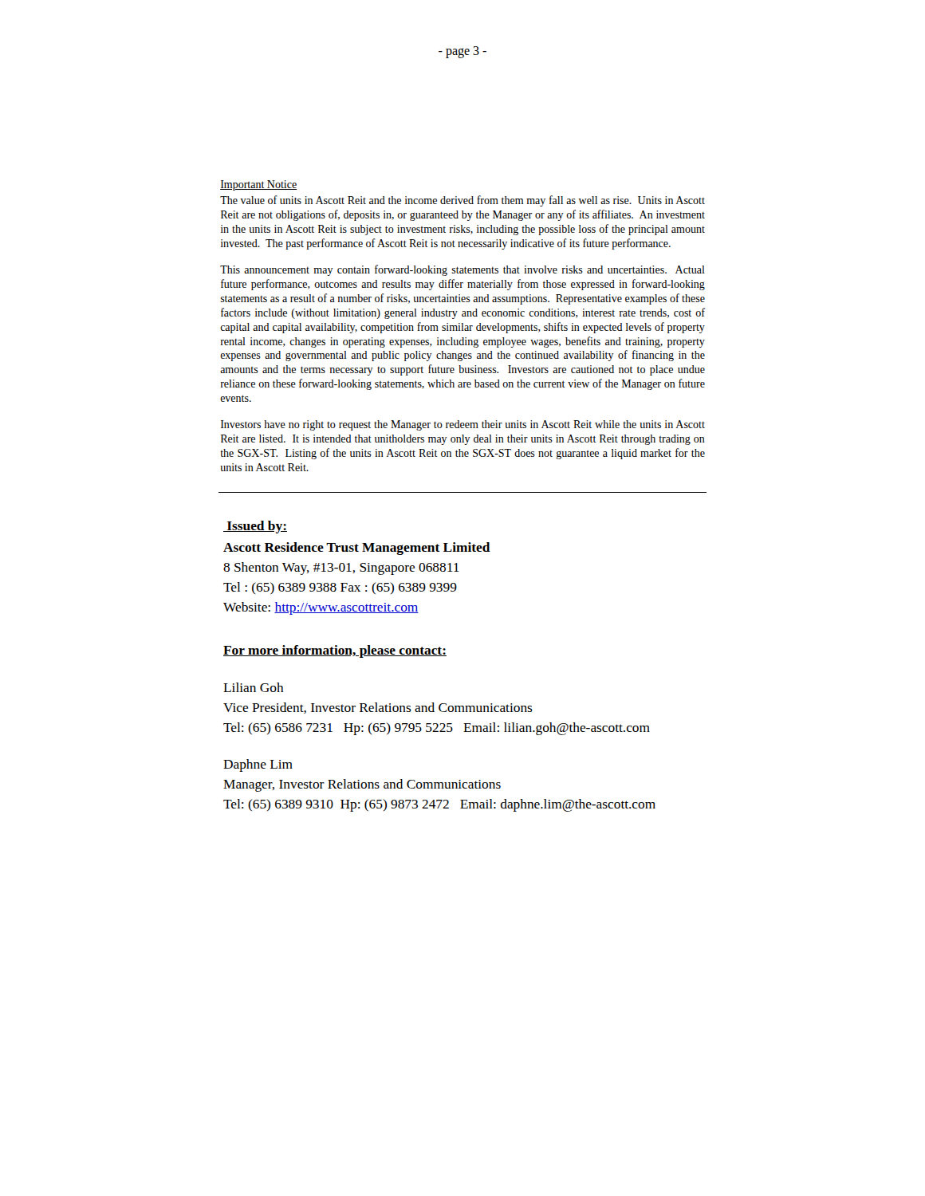- page 3 -
Important Notice
The value of units in Ascott Reit and the income derived from them may fall as well as rise. Units in Ascott Reit are not obligations of, deposits in, or guaranteed by the Manager or any of its affiliates. An investment in the units in Ascott Reit is subject to investment risks, including the possible loss of the principal amount invested. The past performance of Ascott Reit is not necessarily indicative of its future performance.
This announcement may contain forward-looking statements that involve risks and uncertainties. Actual future performance, outcomes and results may differ materially from those expressed in forward-looking statements as a result of a number of risks, uncertainties and assumptions. Representative examples of these factors include (without limitation) general industry and economic conditions, interest rate trends, cost of capital and capital availability, competition from similar developments, shifts in expected levels of property rental income, changes in operating expenses, including employee wages, benefits and training, property expenses and governmental and public policy changes and the continued availability of financing in the amounts and the terms necessary to support future business. Investors are cautioned not to place undue reliance on these forward-looking statements, which are based on the current view of the Manager on future events.
Investors have no right to request the Manager to redeem their units in Ascott Reit while the units in Ascott Reit are listed. It is intended that unitholders may only deal in their units in Ascott Reit through trading on the SGX-ST. Listing of the units in Ascott Reit on the SGX-ST does not guarantee a liquid market for the units in Ascott Reit.
Issued by:
Ascott Residence Trust Management Limited
8 Shenton Way, #13-01, Singapore 068811
Tel : (65) 6389 9388 Fax : (65) 6389 9399
Website: http://www.ascottreit.com
For more information, please contact:
Lilian Goh
Vice President, Investor Relations and Communications
Tel: (65) 6586 7231 Hp: (65) 9795 5225 Email: lilian.goh@the-ascott.com
Daphne Lim
Manager, Investor Relations and Communications
Tel: (65) 6389 9310 Hp: (65) 9873 2472 Email: daphne.lim@the-ascott.com